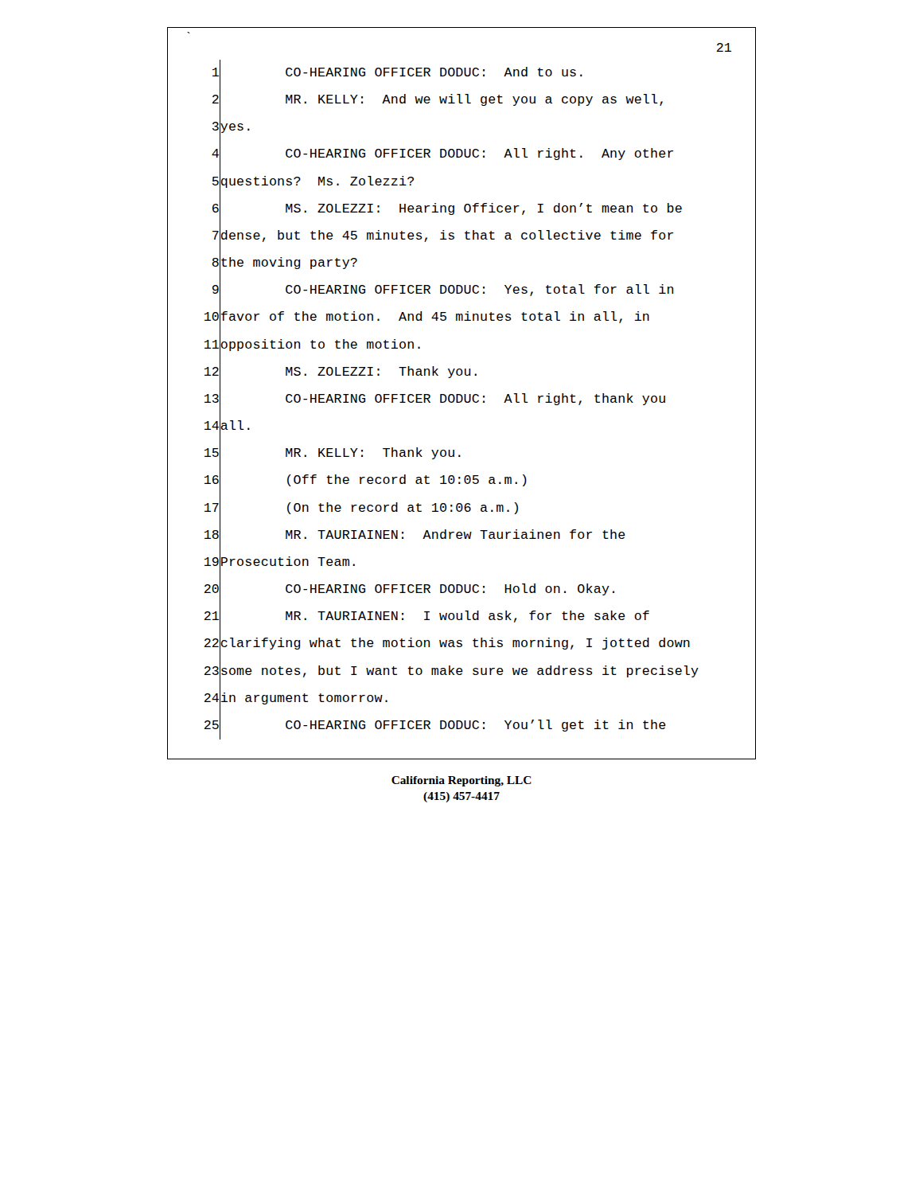`
21
| 1 | CO-HEARING OFFICER DODUC: And to us. |
| 2 | MR. KELLY: And we will get you a copy as well, |
| 3 | yes. |
| 4 | CO-HEARING OFFICER DODUC: All right. Any other |
| 5 | questions? Ms. Zolezzi? |
| 6 | MS. ZOLEZZI: Hearing Officer, I don’t mean to be |
| 7 | dense, but the 45 minutes, is that a collective time for |
| 8 | the moving party? |
| 9 | CO-HEARING OFFICER DODUC: Yes, total for all in |
| 10 | favor of the motion. And 45 minutes total in all, in |
| 11 | opposition to the motion. |
| 12 | MS. ZOLEZZI: Thank you. |
| 13 | CO-HEARING OFFICER DODUC: All right, thank you |
| 14 | all. |
| 15 | MR. KELLY: Thank you. |
| 16 | (Off the record at 10:05 a.m.) |
| 17 | (On the record at 10:06 a.m.) |
| 18 | MR. TAURIAINEN: Andrew Tauriainen for the |
| 19 | Prosecution Team. |
| 20 | CO-HEARING OFFICER DODUC: Hold on. Okay. |
| 21 | MR. TAURIAINEN: I would ask, for the sake of |
| 22 | clarifying what the motion was this morning, I jotted down |
| 23 | some notes, but I want to make sure we address it precisely |
| 24 | in argument tomorrow. |
| 25 | CO-HEARING OFFICER DODUC: You’ll get it in the |
California Reporting, LLC
(415) 457-4417